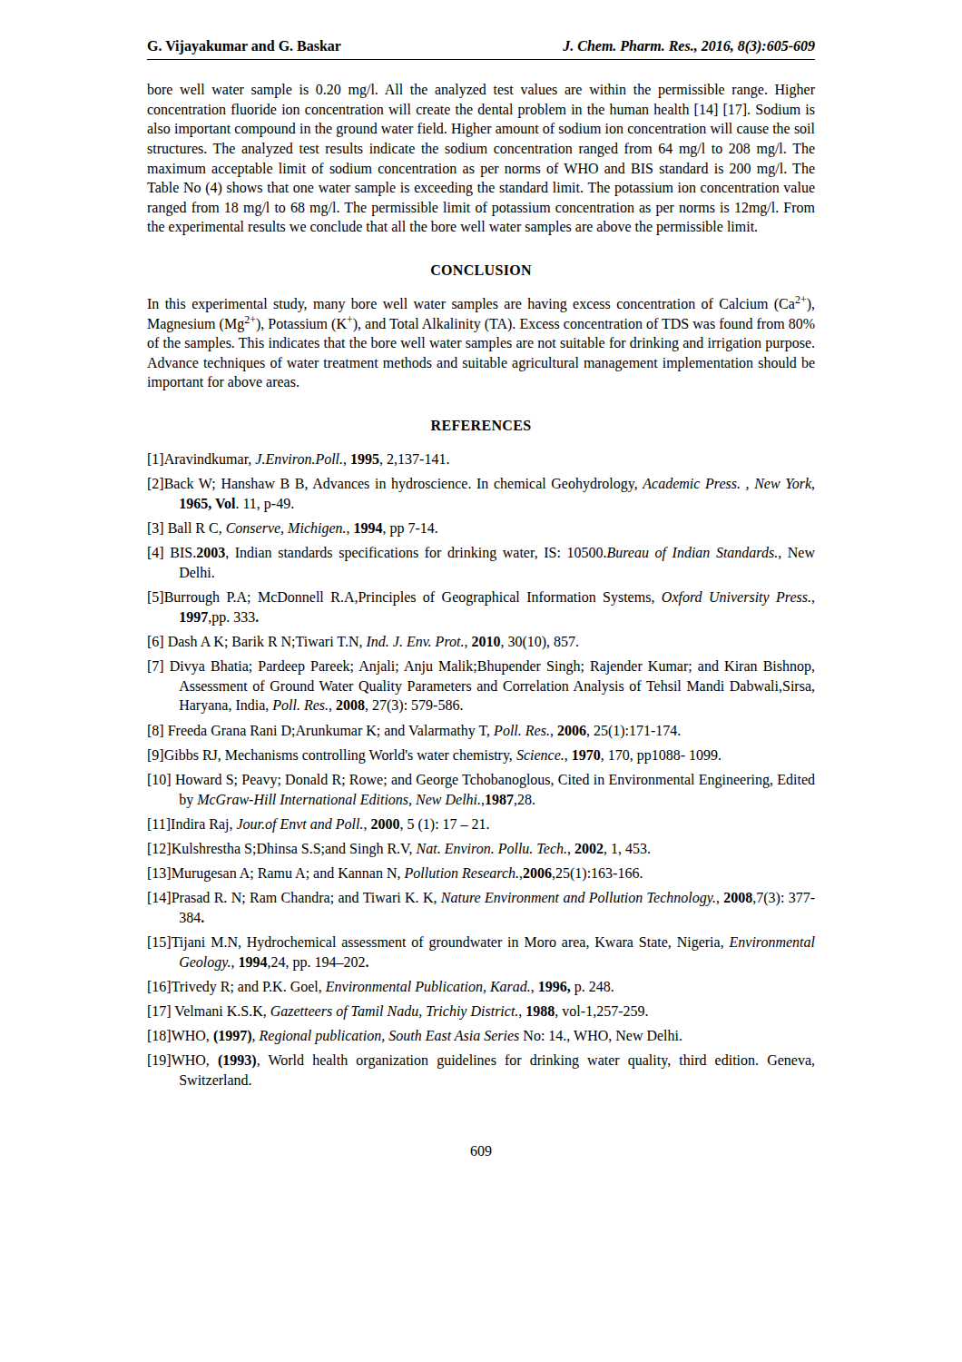G. Vijayakumar and G. Baskar J. Chem. Pharm. Res., 2016, 8(3):605-609
bore well water sample is 0.20 mg/l. All the analyzed test values are within the permissible range. Higher concentration fluoride ion concentration will create the dental problem in the human health [14] [17]. Sodium is also important compound in the ground water field. Higher amount of sodium ion concentration will cause the soil structures. The analyzed test results indicate the sodium concentration ranged from 64 mg/l to 208 mg/l. The maximum acceptable limit of sodium concentration as per norms of WHO and BIS standard is 200 mg/l. The Table No (4) shows that one water sample is exceeding the standard limit. The potassium ion concentration value ranged from 18 mg/l to 68 mg/l. The permissible limit of potassium concentration as per norms is 12mg/l. From the experimental results we conclude that all the bore well water samples are above the permissible limit.
CONCLUSION
In this experimental study, many bore well water samples are having excess concentration of Calcium (Ca2+), Magnesium (Mg2+), Potassium (K+), and Total Alkalinity (TA). Excess concentration of TDS was found from 80% of the samples. This indicates that the bore well water samples are not suitable for drinking and irrigation purpose. Advance techniques of water treatment methods and suitable agricultural management implementation should be important for above areas.
REFERENCES
[1] Aravindkumar, J.Environ.Poll., 1995, 2,137-141.
[2] Back W; Hanshaw B B, Advances in hydroscience. In chemical Geohydrology, Academic Press. , New York, 1965, Vol. 11, p-49.
[3] Ball R C, Conserve, Michigen., 1994, pp 7-14.
[4] BIS.2003, Indian standards specifications for drinking water, IS: 10500.Bureau of Indian Standards., New Delhi.
[5] Burrough P.A; McDonnell R.A,Principles of Geographical Information Systems, Oxford University Press., 1997,pp. 333.
[6] Dash A K; Barik R N;Tiwari T.N, Ind. J. Env. Prot., 2010, 30(10), 857.
[7] Divya Bhatia; Pardeep Pareek; Anjali; Anju Malik;Bhupender Singh; Rajender Kumar; and Kiran Bishnop, Assessment of Ground Water Quality Parameters and Correlation Analysis of Tehsil Mandi Dabwali,Sirsa, Haryana, India, Poll. Res., 2008, 27(3): 579-586.
[8] Freeda Grana Rani D;Arunkumar K; and Valarmathy T, Poll. Res., 2006, 25(1):171-174.
[9] Gibbs RJ, Mechanisms controlling World's water chemistry, Science., 1970, 170, pp1088- 1099.
[10] Howard S; Peavy; Donald R; Rowe; and George Tchobanoglous, Cited in Environmental Engineering, Edited by McGraw-Hill International Editions, New Delhi.,1987,28.
[11] Indira Raj, Jour.of Envt and Poll., 2000, 5 (1): 17 – 21.
[12] Kulshrestha S;Dhinsa S.S;and Singh R.V, Nat. Environ. Pollu. Tech., 2002, 1, 453.
[13] Murugesan A; Ramu A; and Kannan N, Pollution Research.,2006,25(1):163-166.
[14] Prasad R. N; Ram Chandra; and Tiwari K. K, Nature Environment and Pollution Technology., 2008,7(3): 377-384.
[15] Tijani M.N, Hydrochemical assessment of groundwater in Moro area, Kwara State, Nigeria, Environmental Geology., 1994,24, pp. 194–202.
[16] Trivedy R; and P.K. Goel, Environmental Publication, Karad., 1996, p. 248.
[17] Velmani K.S.K, Gazetteers of Tamil Nadu, Trichiy District., 1988, vol-1,257-259.
[18] WHO, (1997), Regional publication, South East Asia Series No: 14., WHO, New Delhi.
[19] WHO, (1993), World health organization guidelines for drinking water quality, third edition. Geneva, Switzerland.
609